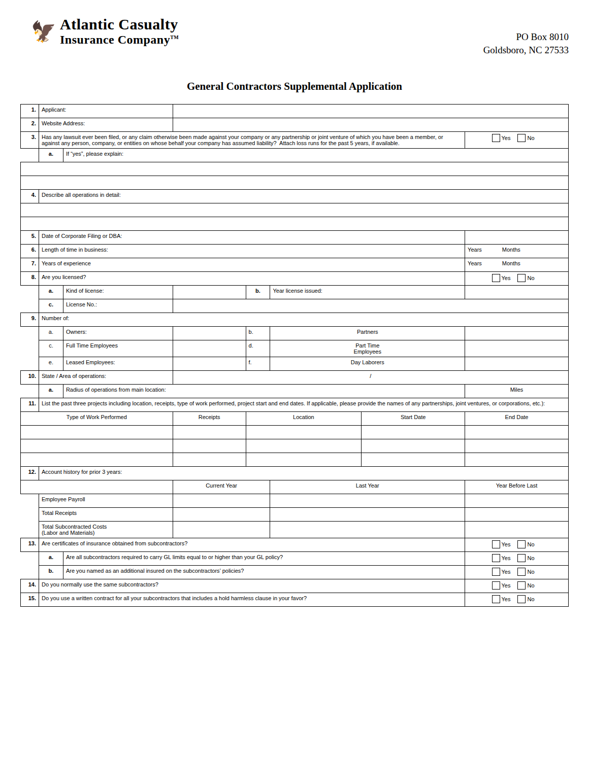| 🦅 | Atlantic Casualty Insurance Company TM |
PO Box 8010
Goldsboro, NC 27533
General Contractors Supplemental Application
| 1. | Applicant: | |
| 2. | Website Address: | |
| 3. | Has any lawsuit ever been filed, or any claim otherwise been made against your company or any partnership or joint venture of which you have been a member, or against any person, company, or entities on whose behalf your company has assumed liability? Attach loss runs for the past 5 years, if available. | Yes No |
| | a. | If “yes”, please explain: |
| 4. | Describe all operations in detail: |
| 5. | Date of Corporate Filing or DBA: | |
| 6. | Length of time in business: | Years Months |
| 7. | Years of experience | Years Months |
| 8. | Are you licensed? | Yes No |
| | a. | Kind of license: | | b. | Year license issued: | |
| | c. | License No.: | |
| 9. | Number of: |
| | a. | Owners: | | b. | Partners | |
| | c. | Full Time Employees | | d. | Part Time Employees | |
| | e. | Leased Employees: | | f. | Day Laborers | |
| 10. | State / Area of operations: | / |
| | a. | Radius of operations from main location: | Miles |
| 11. | List the past three projects including location, receipts, type of work performed, project start and end dates. If applicable, please provide the names of any partnerships, joint ventures, or corporations, etc.): |
| Type of Work Performed | Receipts | Location | Start Date | End Date |
| 12. | Account history for prior 3 years: |
| | Current Year | Last Year | Year Before Last |
| | Employee Payroll | | | |
| | Total Receipts | | | |
| | Total Subcontracted Costs (Labor and Materials) | | | |
| 13. | Are certificates of insurance obtained from subcontractors? | Yes No |
| | a. | Are all subcontractors required to carry GL limits equal to or higher than your GL policy? | Yes No |
| | b. | Are you named as an additional insured on the subcontractors’ policies? | Yes No |
| 14. | Do you normally use the same subcontractors? | Yes No |
| 15. | Do you use a written contract for all your subcontractors that includes a hold harmless clause in your favor? | Yes No |